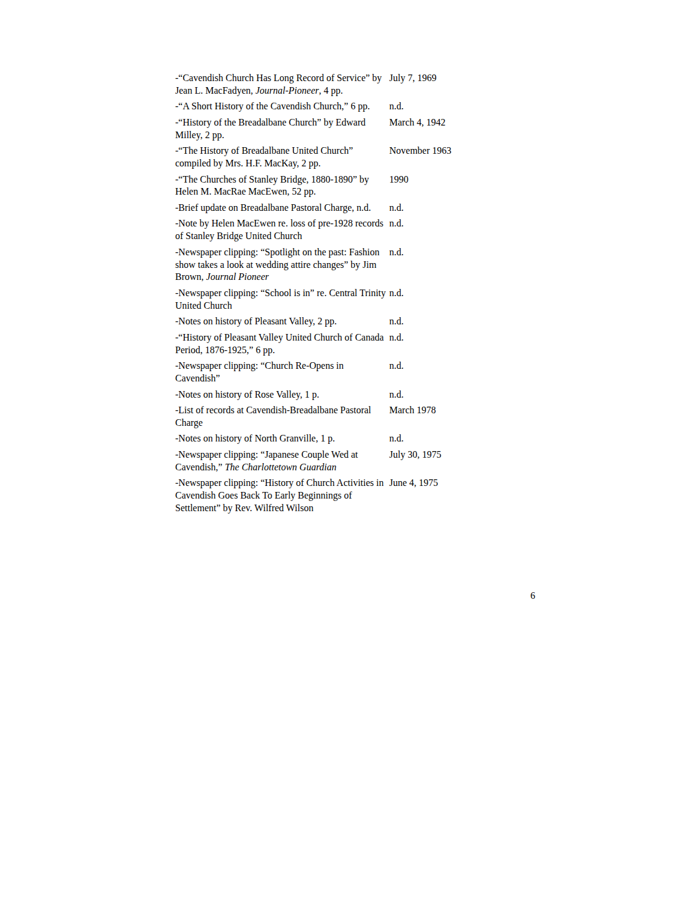| -“Cavendish Church Has Long Record of Service” by Jean L. MacFadyen, Journal-Pioneer , 4 pp. | July 7, 1969 |
| -“A Short History of the Cavendish Church,” 6 pp. | n.d. |
| -“History of the Breadalbane Church” by Edward Milley, 2 pp. | March 4, 1942 |
| -“The History of Breadalbane United Church” compiled by Mrs. H.F. MacKay, 2 pp. | November 1963 |
| -“The Churches of Stanley Bridge, 1880-1890” by Helen M. MacRae MacEwen, 52 pp. | 1990 |
| -Brief update on Breadalbane Pastoral Charge, n.d. | n.d. |
| -Note by Helen MacEwen re. loss of pre-1928 records of Stanley Bridge United Church | n.d. |
| -Newspaper clipping: “Spotlight on the past: Fashion show takes a look at wedding attire changes” by Jim Brown, Journal Pioneer | n.d. |
| -Newspaper clipping: “School is in” re. Central Trinity United Church | n.d. |
| -Notes on history of Pleasant Valley, 2 pp. | n.d. |
| -“History of Pleasant Valley United Church of Canada Period, 1876-1925,” 6 pp. | n.d. |
| -Newspaper clipping: “Church Re-Opens in Cavendish” | n.d. |
| -Notes on history of Rose Valley, 1 p. | n.d. |
| -List of records at Cavendish-Breadalbane Pastoral Charge | March 1978 |
| -Notes on history of North Granville, 1 p. | n.d. |
| -Newspaper clipping: “Japanese Couple Wed at Cavendish,” The Charlottetown Guardian | July 30, 1975 |
| -Newspaper clipping: “History of Church Activities in Cavendish Goes Back To Early Beginnings of Settlement” by Rev. Wilfred Wilson | June 4, 1975 |
6